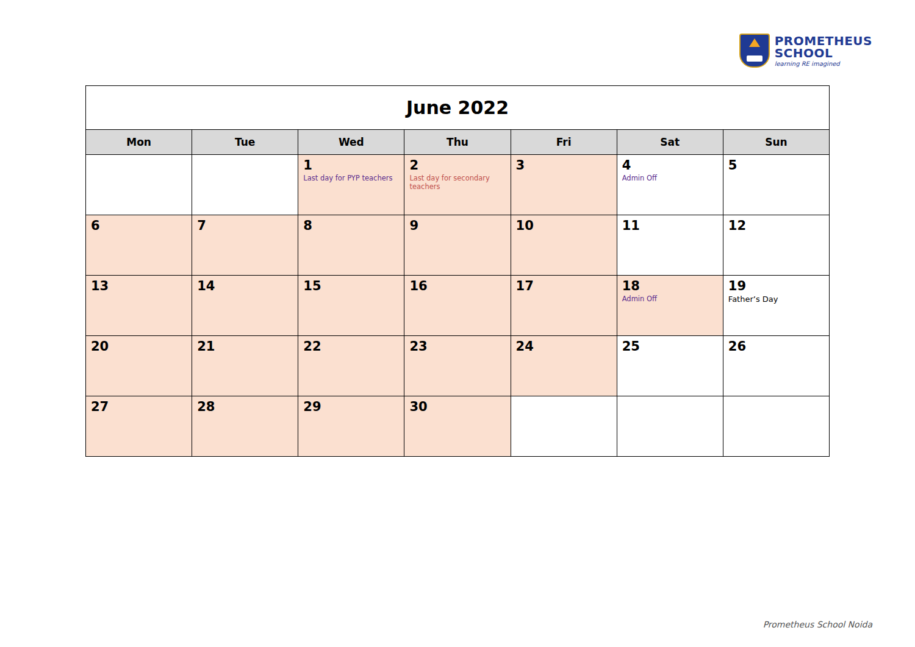PROMETHEUS
SCHOOL
learning RE imagined
June 2022
| Mon | Tue | Wed | Thu | Fri | Sat | Sun |
| --- | --- | --- | --- | --- | --- | --- |
| | | 1 Last day for PYP teachers | 2 Last day for secondary teachers | 3 | 4 Admin Off | 5 |
| 6 | 7 | 8 | 9 | 10 | 11 | 12 |
| 13 | 14 | 15 | 16 | 17 | 18 Admin Off | 19 Father’s Day |
| 20 | 21 | 22 | 23 | 24 | 25 | 26 |
| 27 | 28 | 29 | 30 | | | |
Prometheus School Noida